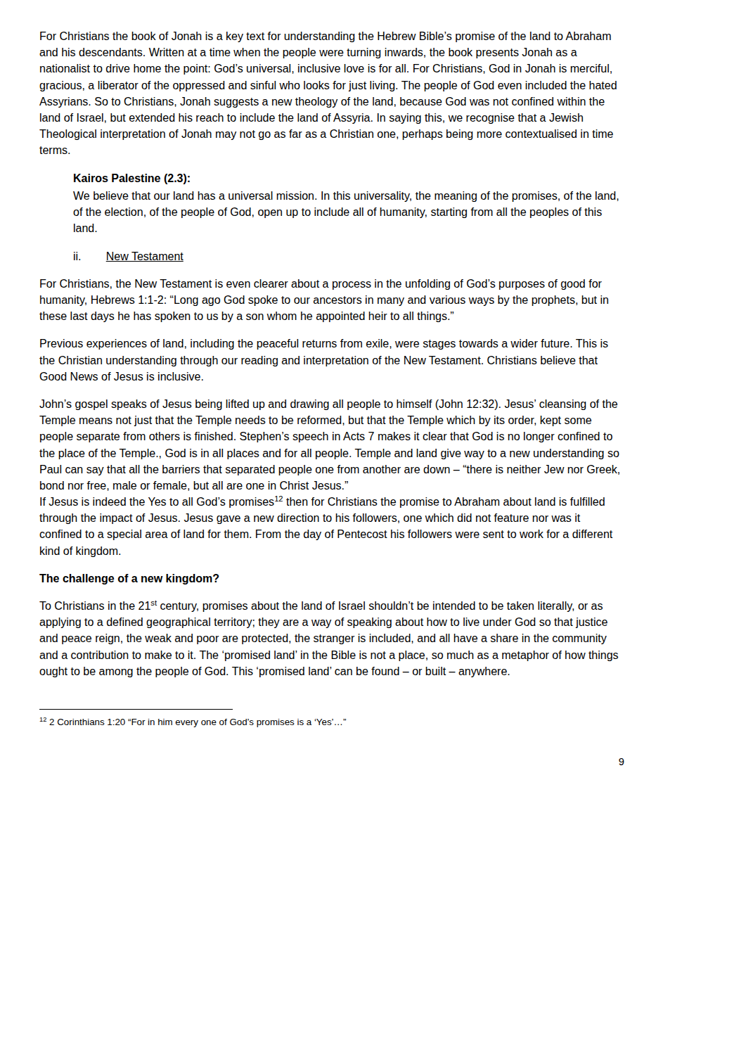For Christians the book of Jonah is a key text for understanding the Hebrew Bible’s promise of the land to Abraham and his descendants. Written at a time when the people were turning inwards, the book presents Jonah as a nationalist to drive home the point: God’s universal, inclusive love is for all. For Christians, God in Jonah is merciful, gracious, a liberator of the oppressed and sinful who looks for just living. The people of God even included the hated Assyrians. So to Christians, Jonah suggests a new theology of the land, because God was not confined within the land of Israel, but extended his reach to include the land of Assyria. In saying this, we recognise that a Jewish Theological interpretation of Jonah may not go as far as a Christian one, perhaps being more contextualised in time terms.
Kairos Palestine (2.3):
We believe that our land has a universal mission. In this universality, the meaning of the promises, of the land, of the election, of the people of God, open up to include all of humanity, starting from all the peoples of this land.
ii. New Testament
For Christians, the New Testament is even clearer about a process in the unfolding of God’s purposes of good for humanity, Hebrews 1:1-2: “Long ago God spoke to our ancestors in many and various ways by the prophets, but in these last days he has spoken to us by a son whom he appointed heir to all things.”
Previous experiences of land, including the peaceful returns from exile, were stages towards a wider future. This is the Christian understanding through our reading and interpretation of the New Testament. Christians believe that Good News of Jesus is inclusive.
John’s gospel speaks of Jesus being lifted up and drawing all people to himself (John 12:32). Jesus’ cleansing of the Temple means not just that the Temple needs to be reformed, but that the Temple which by its order, kept some people separate from others is finished. Stephen’s speech in Acts 7 makes it clear that God is no longer confined to the place of the Temple., God is in all places and for all people. Temple and land give way to a new understanding so Paul can say that all the barriers that separated people one from another are down – “there is neither Jew nor Greek, bond nor free, male or female, but all are one in Christ Jesus.”
If Jesus is indeed the Yes to all God’s promises12 then for Christians the promise to Abraham about land is fulfilled through the impact of Jesus. Jesus gave a new direction to his followers, one which did not feature nor was it confined to a special area of land for them. From the day of Pentecost his followers were sent to work for a different kind of kingdom.
The challenge of a new kingdom?
To Christians in the 21st century, promises about the land of Israel shouldn’t be intended to be taken literally, or as applying to a defined geographical territory; they are a way of speaking about how to live under God so that justice and peace reign, the weak and poor are protected, the stranger is included, and all have a share in the community and a contribution to make to it. The ‘promised land’ in the Bible is not a place, so much as a metaphor of how things ought to be among the people of God. This ‘promised land’ can be found – or built – anywhere.
12 2 Corinthians 1:20 “For in him every one of God’s promises is a ‘Yes’…”
9